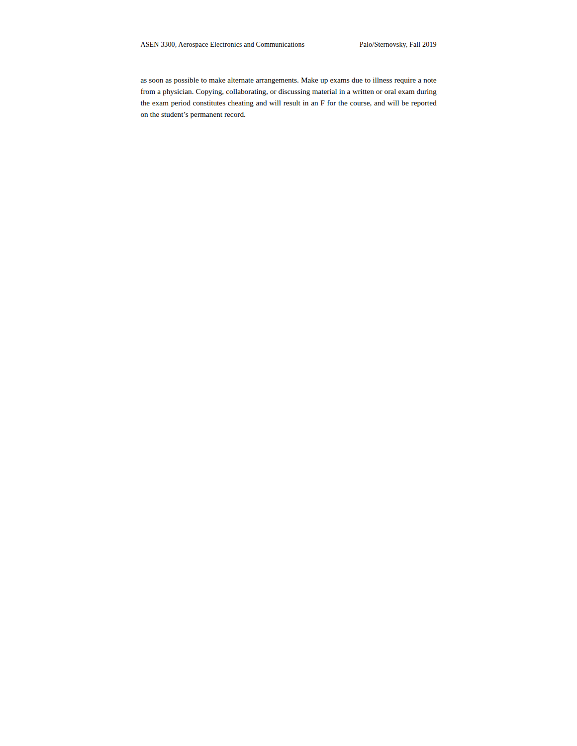ASEN 3300, Aerospace Electronics and Communications
Palo/Sternovsky, Fall 2019
as soon as possible to make alternate arrangements. Make up exams due to illness require a note from a physician. Copying, collaborating, or discussing material in a written or oral exam during the exam period constitutes cheating and will result in an F for the course, and will be reported on the student’s permanent record.